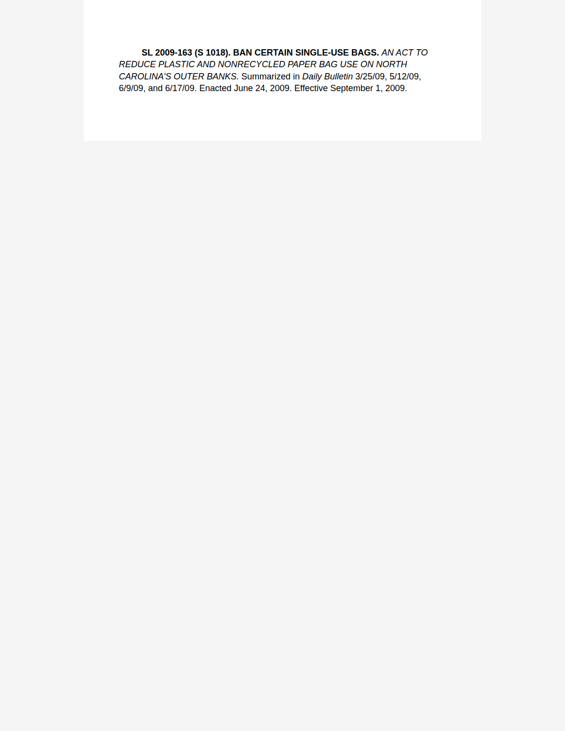SL 2009-163 (S 1018). BAN CERTAIN SINGLE-USE BAGS. AN ACT TO REDUCE PLASTIC AND NONRECYCLED PAPER BAG USE ON NORTH CAROLINA'S OUTER BANKS. Summarized in Daily Bulletin 3/25/09, 5/12/09, 6/9/09, and 6/17/09. Enacted June 24, 2009. Effective September 1, 2009.